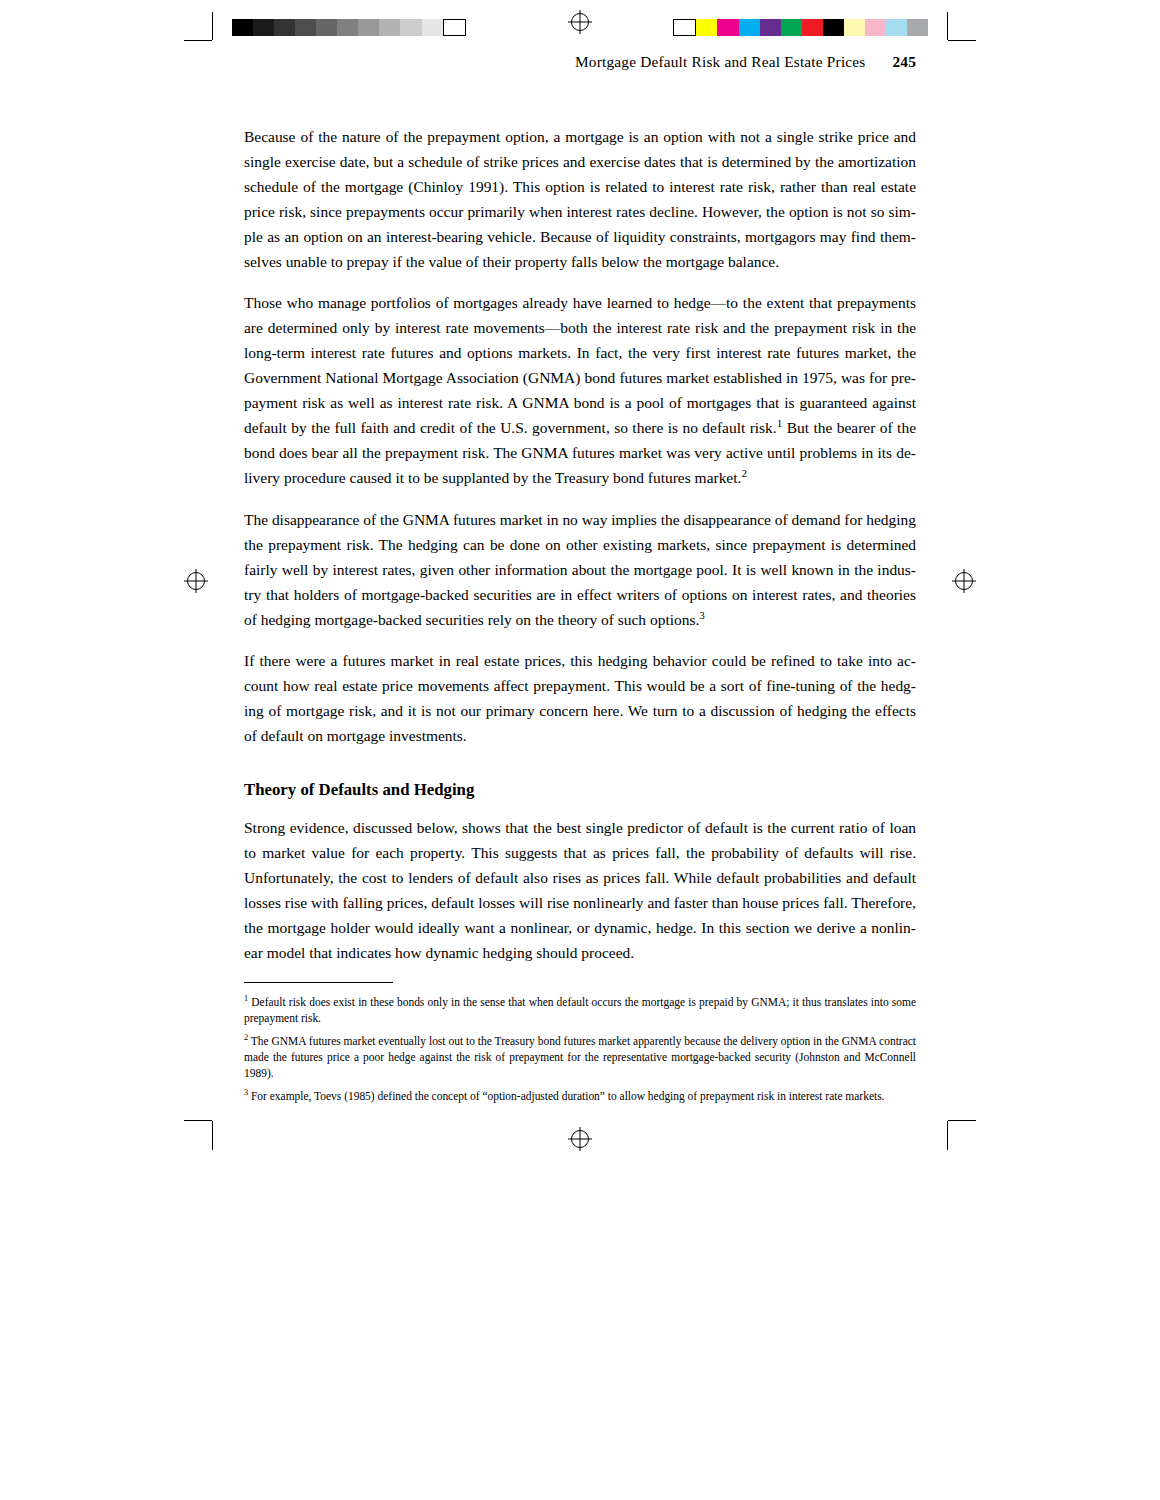Mortgage Default Risk and Real Estate Prices245
Because of the nature of the prepayment option, a mortgage is an option with not a single strike price and single exercise date, but a schedule of strike prices and exercise dates that is determined by the amortization schedule of the mortgage (Chinloy 1991). This option is related to interest rate risk, rather than real estate price risk, since prepayments occur primarily when interest rates decline. However, the option is not so simple as an option on an interest-bearing vehicle. Because of liquidity constraints, mortgagors may find themselves unable to prepay if the value of their property falls below the mortgage balance.
Those who manage portfolios of mortgages already have learned to hedge—to the extent that prepayments are determined only by interest rate movements—both the interest rate risk and the prepayment risk in the long-term interest rate futures and options markets. In fact, the very first interest rate futures market, the Government National Mortgage Association (GNMA) bond futures market established in 1975, was for prepayment risk as well as interest rate risk. A GNMA bond is a pool of mortgages that is guaranteed against default by the full faith and credit of the U.S. government, so there is no default risk.1 But the bearer of the bond does bear all the prepayment risk. The GNMA futures market was very active until problems in its delivery procedure caused it to be supplanted by the Treasury bond futures market.2
The disappearance of the GNMA futures market in no way implies the disappearance of demand for hedging the prepayment risk. The hedging can be done on other existing markets, since prepayment is determined fairly well by interest rates, given other information about the mortgage pool. It is well known in the industry that holders of mortgage-backed securities are in effect writers of options on interest rates, and theories of hedging mortgage-backed securities rely on the theory of such options.3
If there were a futures market in real estate prices, this hedging behavior could be refined to take into account how real estate price movements affect prepayment. This would be a sort of fine-tuning of the hedging of mortgage risk, and it is not our primary concern here. We turn to a discussion of hedging the effects of default on mortgage investments.
Theory of Defaults and Hedging
Strong evidence, discussed below, shows that the best single predictor of default is the current ratio of loan to market value for each property. This suggests that as prices fall, the probability of defaults will rise. Unfortunately, the cost to lenders of default also rises as prices fall. While default probabilities and default losses rise with falling prices, default losses will rise nonlinearly and faster than house prices fall. Therefore, the mortgage holder would ideally want a nonlinear, or dynamic, hedge. In this section we derive a nonlinear model that indicates how dynamic hedging should proceed.
1 Default risk does exist in these bonds only in the sense that when default occurs the mortgage is prepaid by GNMA; it thus translates into some prepayment risk.
2 The GNMA futures market eventually lost out to the Treasury bond futures market apparently because the delivery option in the GNMA contract made the futures price a poor hedge against the risk of prepayment for the representative mortgage-backed security (Johnston and McConnell 1989).
3 For example, Toevs (1985) defined the concept of “option-adjusted duration” to allow hedging of prepayment risk in interest rate markets.